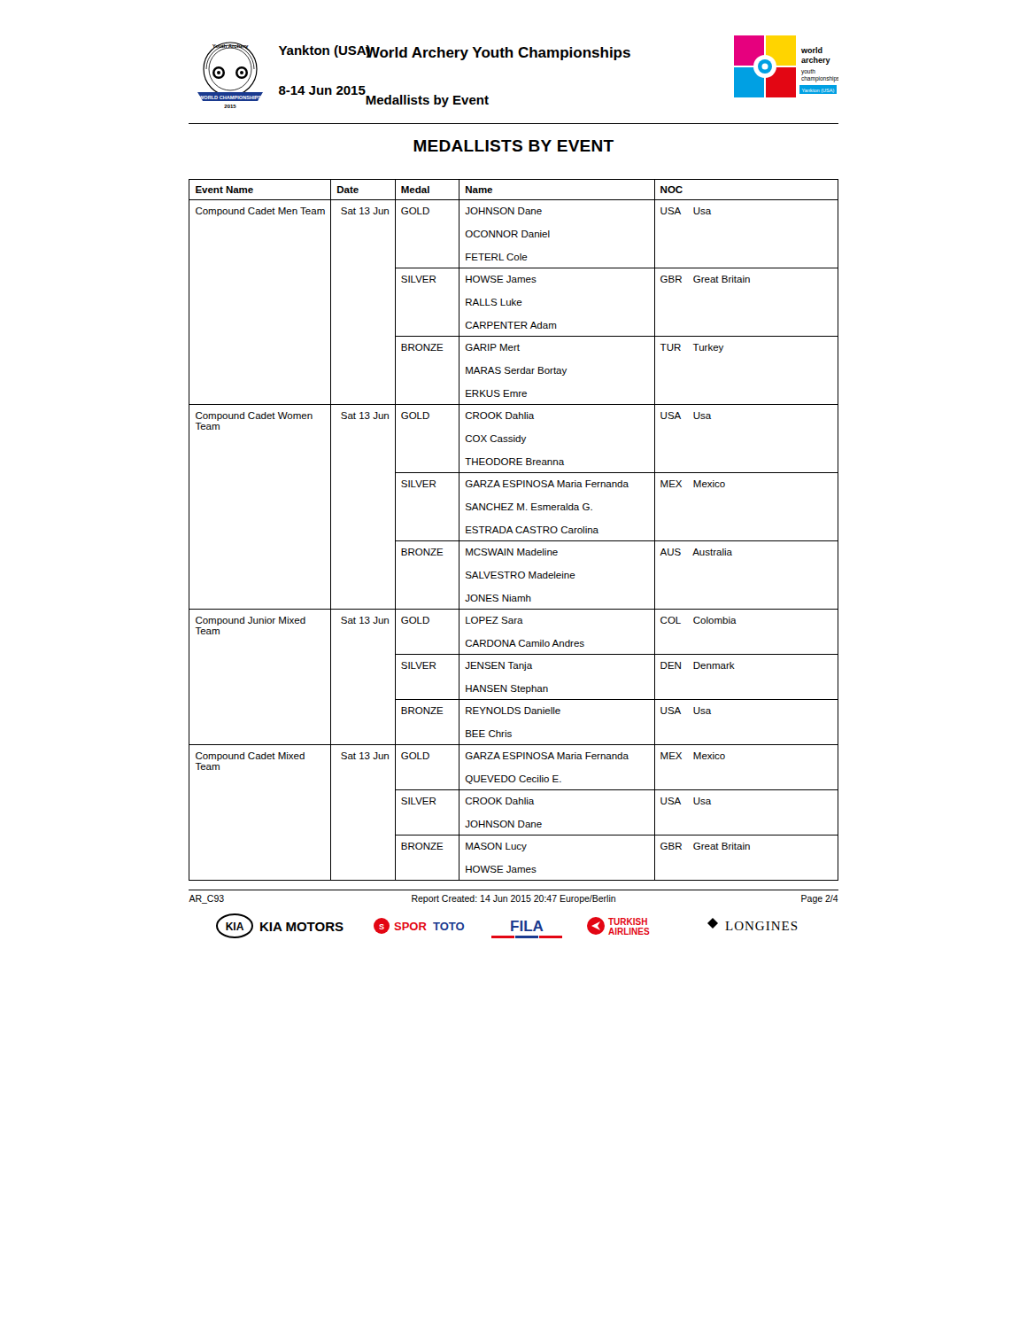Youth Archery WORLD CHAMPIONSHIPS 2015
Yankton (USA)
8-14 Jun 2015
World Archery Youth Championships
Medallists by Event
world archery youth championships Yankton (USA)
MEDALLISTS BY EVENT
| Event Name | Date | Medal | Name | NOC |
| --- | --- | --- | --- | --- |
| Compound Cadet Men Team | Sat 13 Jun | GOLD | JOHNSON Dane OCONNOR Daniel FETERL Cole | USA Usa |
| SILVER | HOWSE James RALLS Luke CARPENTER Adam | GBR Great Britain |
| BRONZE | GARIP Mert MARAS Serdar Bortay ERKUS Emre | TUR Turkey |
| Compound Cadet Women Team | Sat 13 Jun | GOLD | CROOK Dahlia COX Cassidy THEODORE Breanna | USA Usa |
| SILVER | GARZA ESPINOSA Maria Fernanda SANCHEZ M. Esmeralda G. ESTRADA CASTRO Carolina | MEX Mexico |
| BRONZE | MCSWAIN Madeline SALVESTRO Madeleine JONES Niamh | AUS Australia |
| Compound Junior Mixed Team | Sat 13 Jun | GOLD | LOPEZ Sara CARDONA Camilo Andres | COL Colombia |
| SILVER | JENSEN Tanja HANSEN Stephan | DEN Denmark |
| BRONZE | REYNOLDS Danielle BEE Chris | USA Usa |
| Compound Cadet Mixed Team | Sat 13 Jun | GOLD | GARZA ESPINOSA Maria Fernanda QUEVEDO Cecilio E. | MEX Mexico |
| SILVER | CROOK Dahlia JOHNSON Dane | USA Usa |
| BRONZE | MASON Lucy HOWSE James | GBR Great Britain |
AR_C93
Report Created: 14 Jun 2015 20:47 Europe/Berlin
Page 2/4
KIA KIA MOTORS
S SPOR TOTO
FILA
TURKISH AIRLINES
LONGINES